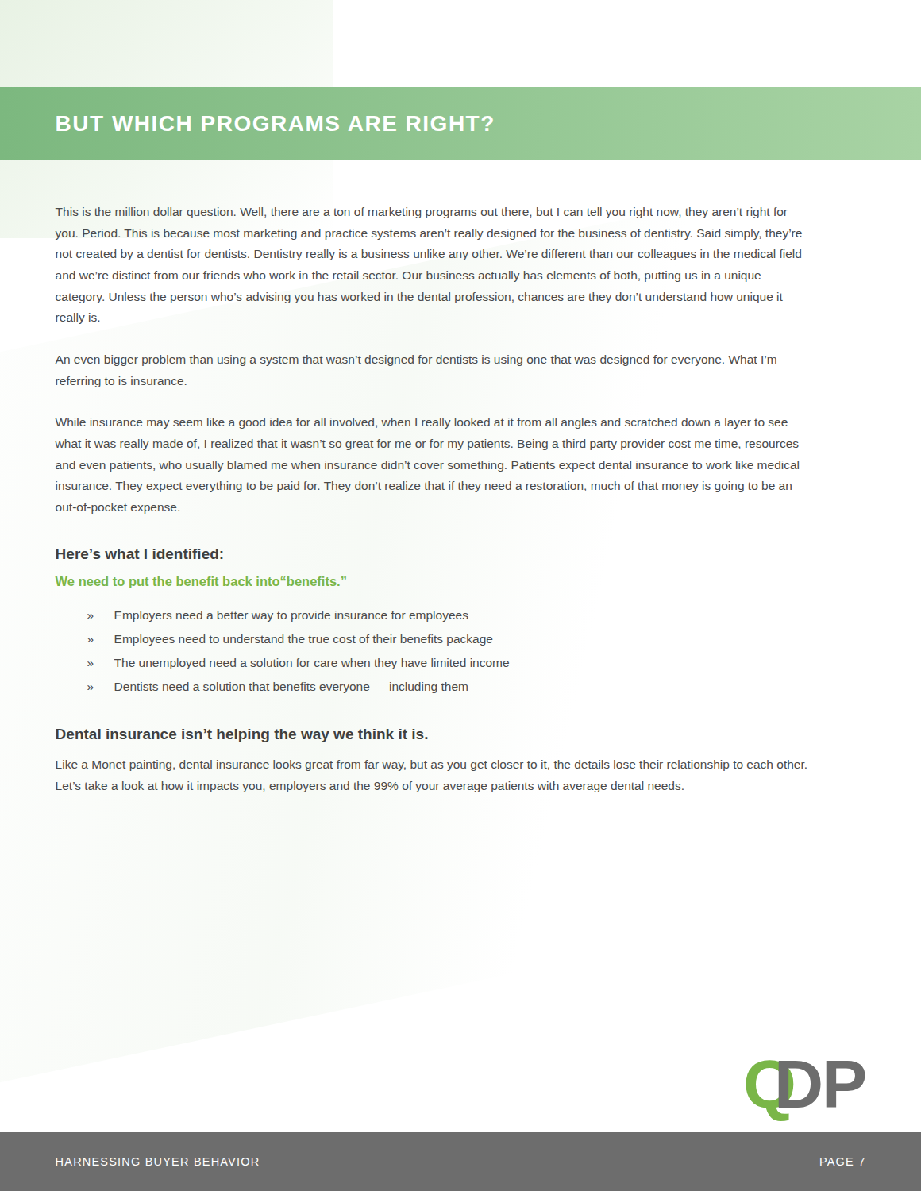BUT WHICH PROGRAMS ARE RIGHT?
This is the million dollar question. Well, there are a ton of marketing programs out there, but I can tell you right now, they aren’t right for you. Period. This is because most marketing and practice systems aren’t really designed for the business of dentistry. Said simply, they’re not created by a dentist for dentists. Dentistry really is a business unlike any other. We’re different than our colleagues in the medical field and we’re distinct from our friends who work in the retail sector. Our business actually has elements of both, putting us in a unique category. Unless the person who’s advising you has worked in the dental profession, chances are they don’t understand how unique it really is.
An even bigger problem than using a system that wasn’t designed for dentists is using one that was designed for everyone. What I’m referring to is insurance.
While insurance may seem like a good idea for all involved, when I really looked at it from all angles and scratched down a layer to see what it was really made of, I realized that it wasn’t so great for me or for my patients. Being a third party provider cost me time, resources and even patients, who usually blamed me when insurance didn’t cover something. Patients expect dental insurance to work like medical insurance. They expect everything to be paid for. They don’t realize that if they need a restoration, much of that money is going to be an out-of-pocket expense.
Here’s what I identified:
We need to put the benefit back into“benefits.”
Employers need a better way to provide insurance for employees
Employees need to understand the true cost of their benefits package
The unemployed need a solution for care when they have limited income
Dentists need a solution that benefits everyone — including them
Dental insurance isn’t helping the way we think it is.
Like a Monet painting, dental insurance looks great from far way, but as you get closer to it, the details lose their relationship to each other. Let’s take a look at how it impacts you, employers and the 99% of your average patients with average dental needs.
QDP
HARNESSING BUYER BEHAVIOR PAGE 7